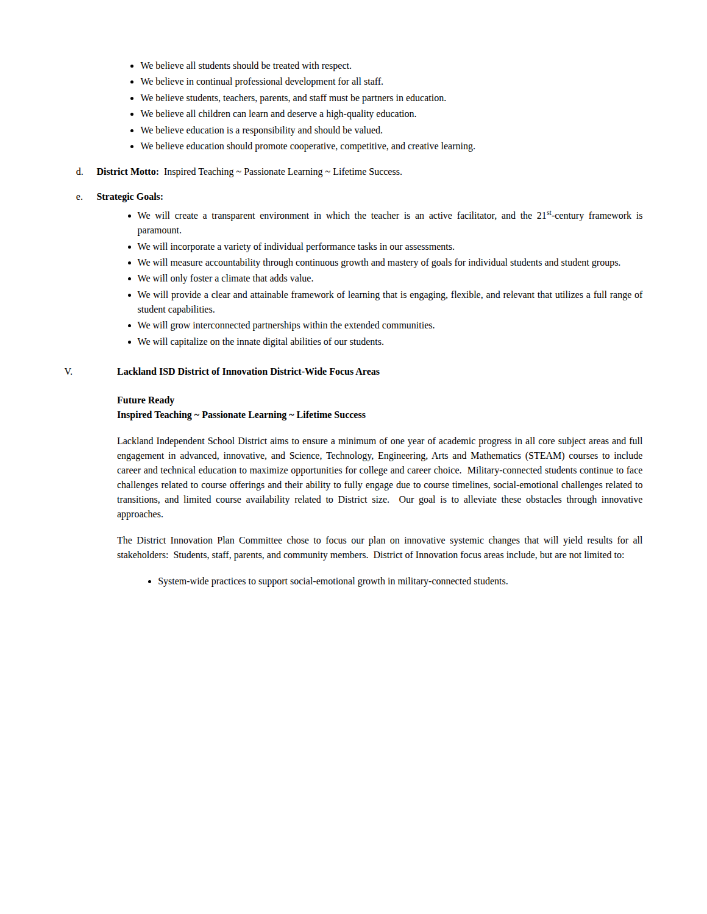We believe all students should be treated with respect.
We believe in continual professional development for all staff.
We believe students, teachers, parents, and staff must be partners in education.
We believe all children can learn and deserve a high-quality education.
We believe education is a responsibility and should be valued.
We believe education should promote cooperative, competitive, and creative learning.
d. District Motto: Inspired Teaching ~ Passionate Learning ~ Lifetime Success.
e. Strategic Goals:
We will create a transparent environment in which the teacher is an active facilitator, and the 21st-century framework is paramount.
We will incorporate a variety of individual performance tasks in our assessments.
We will measure accountability through continuous growth and mastery of goals for individual students and student groups.
We will only foster a climate that adds value.
We will provide a clear and attainable framework of learning that is engaging, flexible, and relevant that utilizes a full range of student capabilities.
We will grow interconnected partnerships within the extended communities.
We will capitalize on the innate digital abilities of our students.
V.
Lackland ISD District of Innovation District-Wide Focus Areas
Future Ready
Inspired Teaching ~ Passionate Learning ~ Lifetime Success
Lackland Independent School District aims to ensure a minimum of one year of academic progress in all core subject areas and full engagement in advanced, innovative, and Science, Technology, Engineering, Arts and Mathematics (STEAM) courses to include career and technical education to maximize opportunities for college and career choice. Military-connected students continue to face challenges related to course offerings and their ability to fully engage due to course timelines, social-emotional challenges related to transitions, and limited course availability related to District size. Our goal is to alleviate these obstacles through innovative approaches.
The District Innovation Plan Committee chose to focus our plan on innovative systemic changes that will yield results for all stakeholders: Students, staff, parents, and community members. District of Innovation focus areas include, but are not limited to:
System-wide practices to support social-emotional growth in military-connected students.